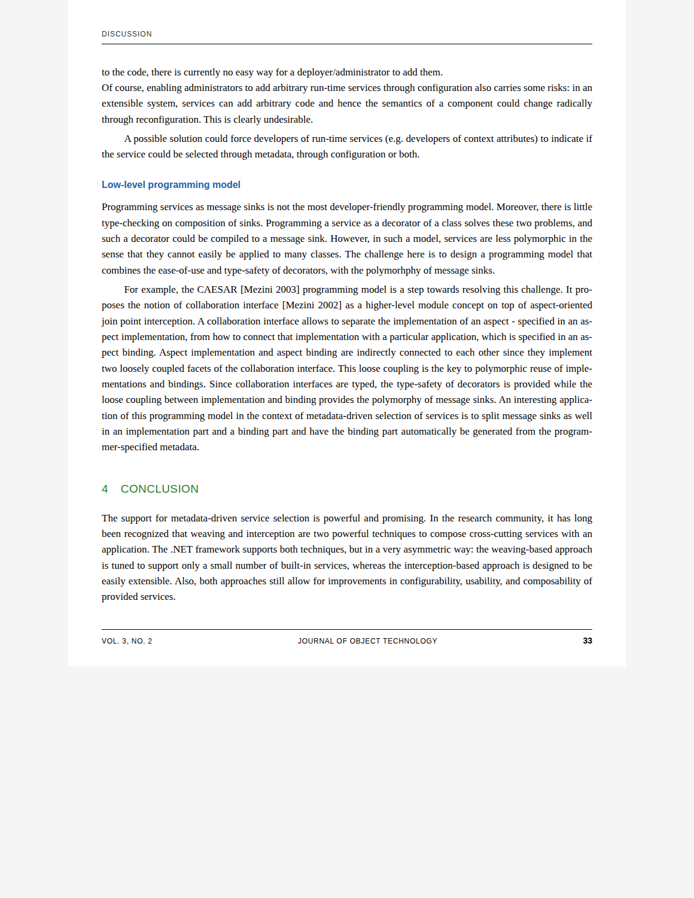Discussion
to the code, there is currently no easy way for a deployer/administrator to add them.
Of course, enabling administrators to add arbitrary run-time services through configuration also carries some risks: in an extensible system, services can add arbitrary code and hence the semantics of a component could change radically through reconfiguration. This is clearly undesirable.
A possible solution could force developers of run-time services (e.g. developers of context attributes) to indicate if the service could be selected through metadata, through configuration or both.
Low-level programming model
Programming services as message sinks is not the most developer-friendly programming model. Moreover, there is little type-checking on composition of sinks. Programming a service as a decorator of a class solves these two problems, and such a decorator could be compiled to a message sink. However, in such a model, services are less polymorphic in the sense that they cannot easily be applied to many classes. The challenge here is to design a programming model that combines the ease-of-use and type-safety of decorators, with the polymorhphy of message sinks.
For example, the CAESAR [Mezini 2003] programming model is a step towards resolving this challenge. It proposes the notion of collaboration interface [Mezini 2002] as a higher-level module concept on top of aspect-oriented join point interception. A collaboration interface allows to separate the implementation of an aspect - specified in an aspect implementation, from how to connect that implementation with a particular application, which is specified in an aspect binding. Aspect implementation and aspect binding are indirectly connected to each other since they implement two loosely coupled facets of the collaboration interface. This loose coupling is the key to polymorphic reuse of implementations and bindings. Since collaboration interfaces are typed, the type-safety of decorators is provided while the loose coupling between implementation and binding provides the polymorphy of message sinks. An interesting application of this programming model in the context of metadata-driven selection of services is to split message sinks as well in an implementation part and a binding part and have the binding part automatically be generated from the programmer-specified metadata.
4 CONCLUSION
The support for metadata-driven service selection is powerful and promising. In the research community, it has long been recognized that weaving and interception are two powerful techniques to compose cross-cutting services with an application. The .NET framework supports both techniques, but in a very asymmetric way: the weaving-based approach is tuned to support only a small number of built-in services, whereas the interception-based approach is designed to be easily extensible. Also, both approaches still allow for improvements in configurability, usability, and composability of provided services.
Vol. 3, no. 2 Journal of Object Technology 33